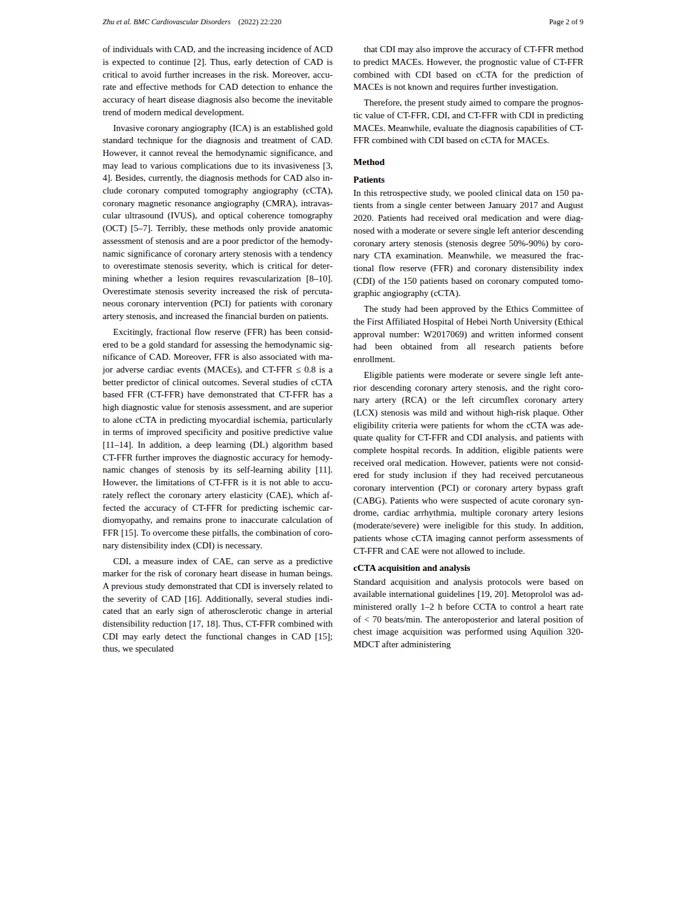Zhu et al. BMC Cardiovascular Disorders (2022) 22:220
Page 2 of 9
of individuals with CAD, and the increasing incidence of ACD is expected to continue [2]. Thus, early detection of CAD is critical to avoid further increases in the risk. Moreover, accurate and effective methods for CAD detection to enhance the accuracy of heart disease diagnosis also become the inevitable trend of modern medical development.
Invasive coronary angiography (ICA) is an established gold standard technique for the diagnosis and treatment of CAD. However, it cannot reveal the hemodynamic significance, and may lead to various complications due to its invasiveness [3, 4]. Besides, currently, the diagnosis methods for CAD also include coronary computed tomography angiography (cCTA), coronary magnetic resonance angiography (CMRA), intravascular ultrasound (IVUS), and optical coherence tomography (OCT) [5–7]. Terribly, these methods only provide anatomic assessment of stenosis and are a poor predictor of the hemodynamic significance of coronary artery stenosis with a tendency to overestimate stenosis severity, which is critical for determining whether a lesion requires revascularization [8–10]. Overestimate stenosis severity increased the risk of percutaneous coronary intervention (PCI) for patients with coronary artery stenosis, and increased the financial burden on patients.
Excitingly, fractional flow reserve (FFR) has been considered to be a gold standard for assessing the hemodynamic significance of CAD. Moreover, FFR is also associated with major adverse cardiac events (MACEs), and CT-FFR ≤ 0.8 is a better predictor of clinical outcomes. Several studies of cCTA based FFR (CT-FFR) have demonstrated that CT-FFR has a high diagnostic value for stenosis assessment, and are superior to alone cCTA in predicting myocardial ischemia, particularly in terms of improved specificity and positive predictive value [11–14]. In addition, a deep learning (DL) algorithm based CT-FFR further improves the diagnostic accuracy for hemodynamic changes of stenosis by its self-learning ability [11]. However, the limitations of CT-FFR is it is not able to accurately reflect the coronary artery elasticity (CAE), which affected the accuracy of CT-FFR for predicting ischemic cardiomyopathy, and remains prone to inaccurate calculation of FFR [15]. To overcome these pitfalls, the combination of coronary distensibility index (CDI) is necessary.
CDI, a measure index of CAE, can serve as a predictive marker for the risk of coronary heart disease in human beings. A previous study demonstrated that CDI is inversely related to the severity of CAD [16]. Additionally, several studies indicated that an early sign of atherosclerotic change in arterial distensibility reduction [17, 18]. Thus, CT-FFR combined with CDI may early detect the functional changes in CAD [15]; thus, we speculated
that CDI may also improve the accuracy of CT-FFR method to predict MACEs. However, the prognostic value of CT-FFR combined with CDI based on cCTA for the prediction of MACEs is not known and requires further investigation.
Therefore, the present study aimed to compare the prognostic value of CT-FFR, CDI, and CT-FFR with CDI in predicting MACEs. Meanwhile, evaluate the diagnosis capabilities of CT-FFR combined with CDI based on cCTA for MACEs.
Method
Patients
In this retrospective study, we pooled clinical data on 150 patients from a single center between January 2017 and August 2020. Patients had received oral medication and were diagnosed with a moderate or severe single left anterior descending coronary artery stenosis (stenosis degree 50%-90%) by coronary CTA examination. Meanwhile, we measured the fractional flow reserve (FFR) and coronary distensibility index (CDI) of the 150 patients based on coronary computed tomographic angiography (cCTA).
The study had been approved by the Ethics Committee of the First Affiliated Hospital of Hebei North University (Ethical approval number: W2017069) and written informed consent had been obtained from all research patients before enrollment.
Eligible patients were moderate or severe single left anterior descending coronary artery stenosis, and the right coronary artery (RCA) or the left circumflex coronary artery (LCX) stenosis was mild and without high-risk plaque. Other eligibility criteria were patients for whom the cCTA was adequate quality for CT-FFR and CDI analysis, and patients with complete hospital records. In addition, eligible patients were received oral medication. However, patients were not considered for study inclusion if they had received percutaneous coronary intervention (PCI) or coronary artery bypass graft (CABG). Patients who were suspected of acute coronary syndrome, cardiac arrhythmia, multiple coronary artery lesions (moderate/severe) were ineligible for this study. In addition, patients whose cCTA imaging cannot perform assessments of CT-FFR and CAE were not allowed to include.
cCTA acquisition and analysis
Standard acquisition and analysis protocols were based on available international guidelines [19, 20]. Metoprolol was administered orally 1–2 h before CCTA to control a heart rate of < 70 beats/min. The anteroposterior and lateral position of chest image acquisition was performed using Aquilion 320-MDCT after administering